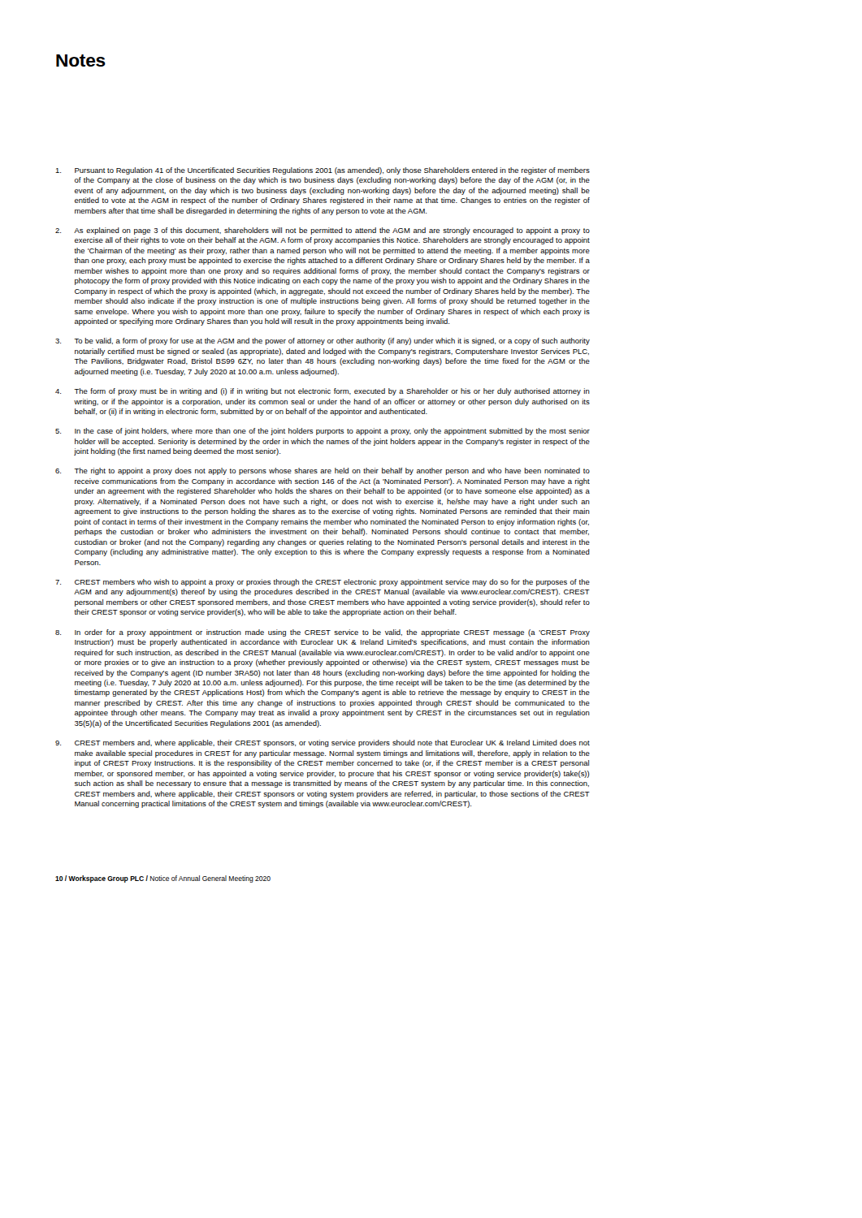Notes
Pursuant to Regulation 41 of the Uncertificated Securities Regulations 2001 (as amended), only those Shareholders entered in the register of members of the Company at the close of business on the day which is two business days (excluding non-working days) before the day of the AGM (or, in the event of any adjournment, on the day which is two business days (excluding non-working days) before the day of the adjourned meeting) shall be entitled to vote at the AGM in respect of the number of Ordinary Shares registered in their name at that time. Changes to entries on the register of members after that time shall be disregarded in determining the rights of any person to vote at the AGM.
As explained on page 3 of this document, shareholders will not be permitted to attend the AGM and are strongly encouraged to appoint a proxy to exercise all of their rights to vote on their behalf at the AGM. A form of proxy accompanies this Notice. Shareholders are strongly encouraged to appoint the 'Chairman of the meeting' as their proxy, rather than a named person who will not be permitted to attend the meeting. If a member appoints more than one proxy, each proxy must be appointed to exercise the rights attached to a different Ordinary Share or Ordinary Shares held by the member. If a member wishes to appoint more than one proxy and so requires additional forms of proxy, the member should contact the Company's registrars or photocopy the form of proxy provided with this Notice indicating on each copy the name of the proxy you wish to appoint and the Ordinary Shares in the Company in respect of which the proxy is appointed (which, in aggregate, should not exceed the number of Ordinary Shares held by the member). The member should also indicate if the proxy instruction is one of multiple instructions being given. All forms of proxy should be returned together in the same envelope. Where you wish to appoint more than one proxy, failure to specify the number of Ordinary Shares in respect of which each proxy is appointed or specifying more Ordinary Shares than you hold will result in the proxy appointments being invalid.
To be valid, a form of proxy for use at the AGM and the power of attorney or other authority (if any) under which it is signed, or a copy of such authority notarially certified must be signed or sealed (as appropriate), dated and lodged with the Company's registrars, Computershare Investor Services PLC, The Pavilions, Bridgwater Road, Bristol BS99 6ZY, no later than 48 hours (excluding non-working days) before the time fixed for the AGM or the adjourned meeting (i.e. Tuesday, 7 July 2020 at 10.00 a.m. unless adjourned).
The form of proxy must be in writing and (i) if in writing but not electronic form, executed by a Shareholder or his or her duly authorised attorney in writing, or if the appointor is a corporation, under its common seal or under the hand of an officer or attorney or other person duly authorised on its behalf, or (ii) if in writing in electronic form, submitted by or on behalf of the appointor and authenticated.
In the case of joint holders, where more than one of the joint holders purports to appoint a proxy, only the appointment submitted by the most senior holder will be accepted. Seniority is determined by the order in which the names of the joint holders appear in the Company's register in respect of the joint holding (the first named being deemed the most senior).
The right to appoint a proxy does not apply to persons whose shares are held on their behalf by another person and who have been nominated to receive communications from the Company in accordance with section 146 of the Act (a 'Nominated Person'). A Nominated Person may have a right under an agreement with the registered Shareholder who holds the shares on their behalf to be appointed (or to have someone else appointed) as a proxy. Alternatively, if a Nominated Person does not have such a right, or does not wish to exercise it, he/she may have a right under such an agreement to give instructions to the person holding the shares as to the exercise of voting rights. Nominated Persons are reminded that their main point of contact in terms of their investment in the Company remains the member who nominated the Nominated Person to enjoy information rights (or, perhaps the custodian or broker who administers the investment on their behalf). Nominated Persons should continue to contact that member, custodian or broker (and not the Company) regarding any changes or queries relating to the Nominated Person's personal details and interest in the Company (including any administrative matter). The only exception to this is where the Company expressly requests a response from a Nominated Person.
CREST members who wish to appoint a proxy or proxies through the CREST electronic proxy appointment service may do so for the purposes of the AGM and any adjournment(s) thereof by using the procedures described in the CREST Manual (available via www.euroclear.com/CREST). CREST personal members or other CREST sponsored members, and those CREST members who have appointed a voting service provider(s), should refer to their CREST sponsor or voting service provider(s), who will be able to take the appropriate action on their behalf.
In order for a proxy appointment or instruction made using the CREST service to be valid, the appropriate CREST message (a 'CREST Proxy Instruction') must be properly authenticated in accordance with Euroclear UK & Ireland Limited's specifications, and must contain the information required for such instruction, as described in the CREST Manual (available via www.euroclear.com/CREST). In order to be valid and/or to appoint one or more proxies or to give an instruction to a proxy (whether previously appointed or otherwise) via the CREST system, CREST messages must be received by the Company's agent (ID number 3RA50) not later than 48 hours (excluding non-working days) before the time appointed for holding the meeting (i.e. Tuesday, 7 July 2020 at 10.00 a.m. unless adjourned). For this purpose, the time receipt will be taken to be the time (as determined by the timestamp generated by the CREST Applications Host) from which the Company's agent is able to retrieve the message by enquiry to CREST in the manner prescribed by CREST. After this time any change of instructions to proxies appointed through CREST should be communicated to the appointee through other means. The Company may treat as invalid a proxy appointment sent by CREST in the circumstances set out in regulation 35(5)(a) of the Uncertificated Securities Regulations 2001 (as amended).
CREST members and, where applicable, their CREST sponsors, or voting service providers should note that Euroclear UK & Ireland Limited does not make available special procedures in CREST for any particular message. Normal system timings and limitations will, therefore, apply in relation to the input of CREST Proxy Instructions. It is the responsibility of the CREST member concerned to take (or, if the CREST member is a CREST personal member, or sponsored member, or has appointed a voting service provider, to procure that his CREST sponsor or voting service provider(s) take(s)) such action as shall be necessary to ensure that a message is transmitted by means of the CREST system by any particular time. In this connection, CREST members and, where applicable, their CREST sponsors or voting system providers are referred, in particular, to those sections of the CREST Manual concerning practical limitations of the CREST system and timings (available via www.euroclear.com/CREST).
10 / Workspace Group PLC / Notice of Annual General Meeting 2020